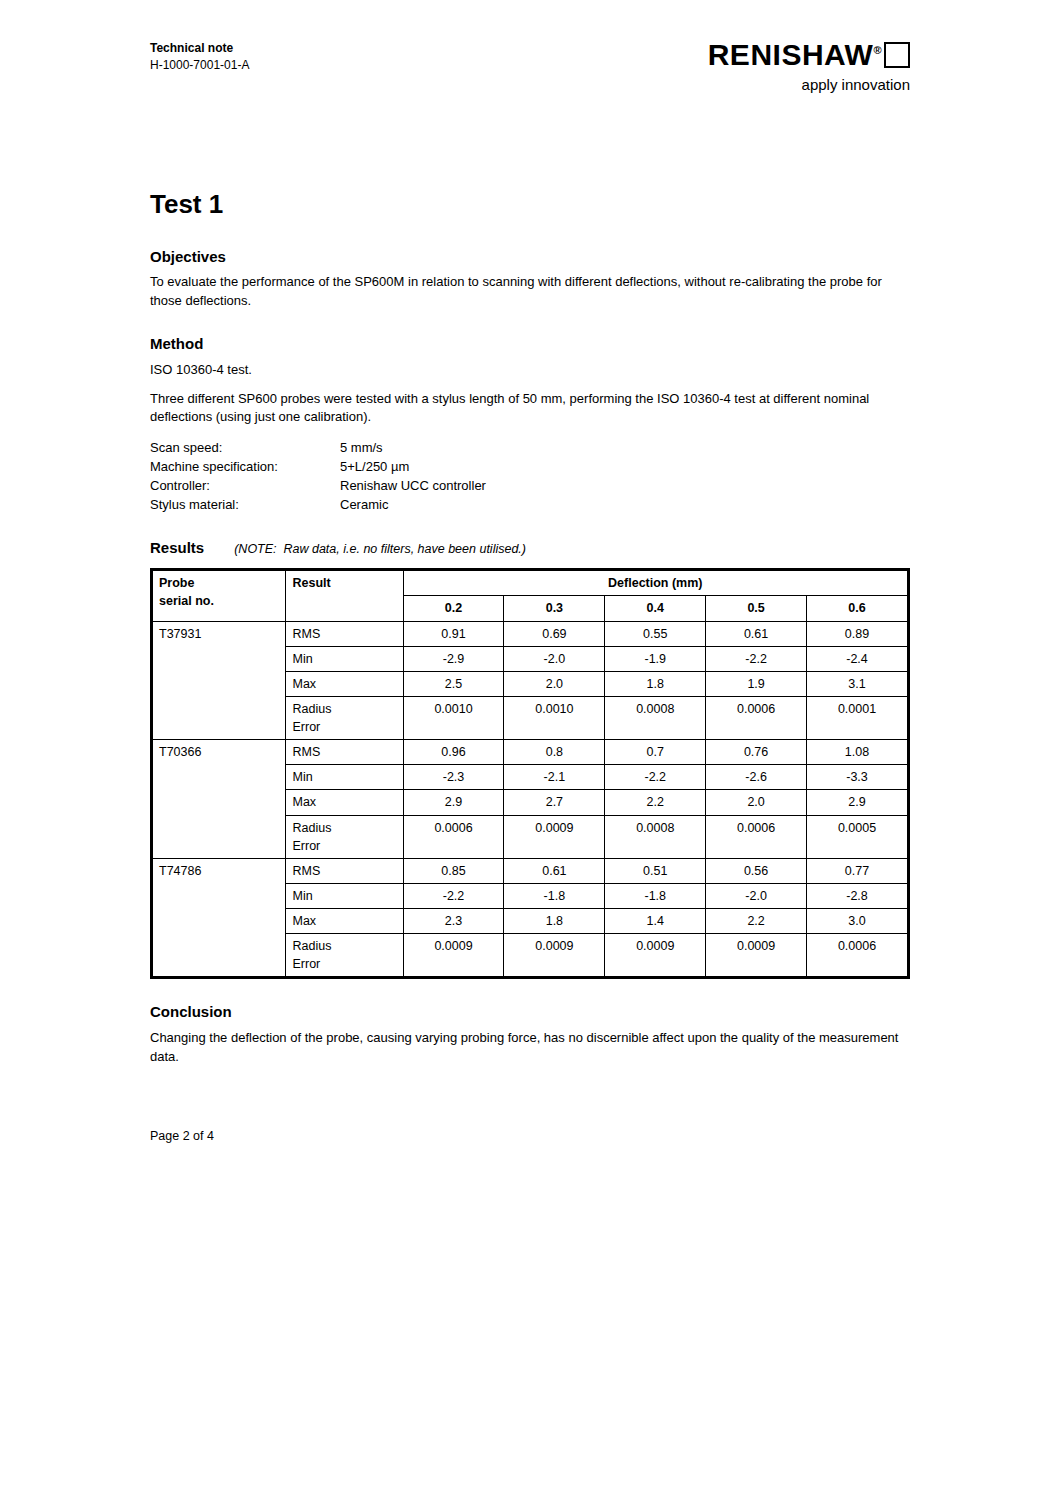Technical note
H-1000-7001-01-A
RENISHAW®
apply innovation
Test 1
Objectives
To evaluate the performance of the SP600M in relation to scanning with different deflections, without re-calibrating the probe for those deflections.
Method
ISO 10360-4 test.
Three different SP600 probes were tested with a stylus length of 50 mm, performing the ISO 10360-4 test at different nominal deflections (using just one calibration).
Scan speed: 5 mm/s
Machine specification: 5+L/250 µm
Controller: Renishaw UCC controller
Stylus material: Ceramic
Results
(NOTE: Raw data, i.e. no filters, have been utilised.)
| Probe serial no. | Result | Deflection (mm) |
| --- | --- | --- |
| 0.2 | 0.3 | 0.4 | 0.5 | 0.6 |
| T37931 | RMS | 0.91 | 0.69 | 0.55 | 0.61 | 0.89 |
| Min | -2.9 | -2.0 | -1.9 | -2.2 | -2.4 |
| Max | 2.5 | 2.0 | 1.8 | 1.9 | 3.1 |
| Radius Error | 0.0010 | 0.0010 | 0.0008 | 0.0006 | 0.0001 |
| T70366 | RMS | 0.96 | 0.8 | 0.7 | 0.76 | 1.08 |
| Min | -2.3 | -2.1 | -2.2 | -2.6 | -3.3 |
| Max | 2.9 | 2.7 | 2.2 | 2.0 | 2.9 |
| Radius Error | 0.0006 | 0.0009 | 0.0008 | 0.0006 | 0.0005 |
| T74786 | RMS | 0.85 | 0.61 | 0.51 | 0.56 | 0.77 |
| Min | -2.2 | -1.8 | -1.8 | -2.0 | -2.8 |
| Max | 2.3 | 1.8 | 1.4 | 2.2 | 3.0 |
| Radius Error | 0.0009 | 0.0009 | 0.0009 | 0.0009 | 0.0006 |
Conclusion
Changing the deflection of the probe, causing varying probing force, has no discernible affect upon the quality of the measurement data.
Page 2 of 4